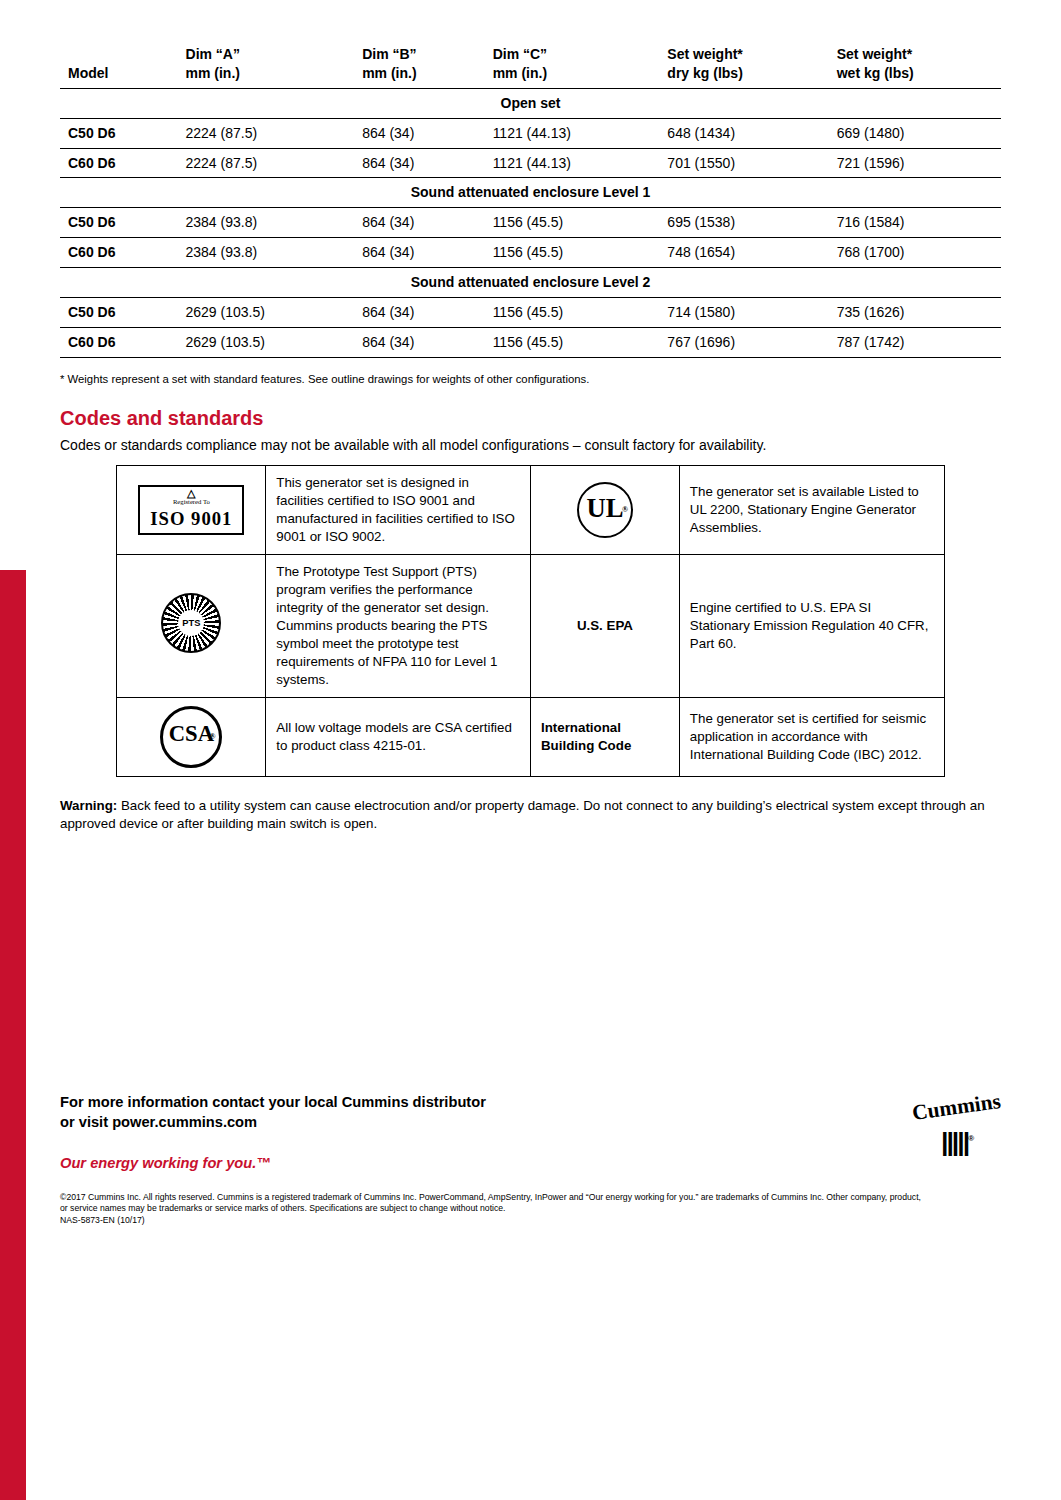| Model | Dim “A” mm (in.) | Dim “B” mm (in.) | Dim “C” mm (in.) | Set weight* dry kg (lbs) | Set weight* wet kg (lbs) |
| --- | --- | --- | --- | --- | --- |
| Open set |
| C50 D6 | 2224 (87.5) | 864 (34) | 1121 (44.13) | 648 (1434) | 669 (1480) |
| C60 D6 | 2224 (87.5) | 864 (34) | 1121 (44.13) | 701 (1550) | 721 (1596) |
| Sound attenuated enclosure Level 1 |
| C50 D6 | 2384 (93.8) | 864 (34) | 1156 (45.5) | 695 (1538) | 716 (1584) |
| C60 D6 | 2384 (93.8) | 864 (34) | 1156 (45.5) | 748 (1654) | 768 (1700) |
| Sound attenuated enclosure Level 2 |
| C50 D6 | 2629 (103.5) | 864 (34) | 1156 (45.5) | 714 (1580) | 735 (1626) |
| C60 D6 | 2629 (103.5) | 864 (34) | 1156 (45.5) | 767 (1696) | 787 (1742) |
* Weights represent a set with standard features. See outline drawings for weights of other configurations.
Codes and standards
Codes or standards compliance may not be available with all model configurations – consult factory for availability.
| △ Registered To ISO 9001 | This generator set is designed in facilities certified to ISO 9001 and manufactured in facilities certified to ISO 9001 or ISO 9002. | UL ® | The generator set is available Listed to UL 2200, Stationary Engine Generator Assemblies. |
| PTS | The Prototype Test Support (PTS) program verifies the performance integrity of the generator set design. Cummins products bearing the PTS symbol meet the prototype test requirements of NFPA 110 for Level 1 systems. | U.S. EPA | Engine certified to U.S. EPA SI Stationary Emission Regulation 40 CFR, Part 60. |
| CSA ® | All low voltage models are CSA certified to product class 4215-01. | International Building Code | The generator set is certified for seismic application in accordance with International Building Code (IBC) 2012. |
Warning: Back feed to a utility system can cause electrocution and/or property damage. Do not connect to any building’s electrical system except through an approved device or after building main switch is open.
Cummins
|||||®
For more information contact your local Cummins distributor
or visit power.cummins.com
Our energy working for you.™
©2017 Cummins Inc. All rights reserved. Cummins is a registered trademark of Cummins Inc. PowerCommand, AmpSentry, InPower and “Our energy working for you.” are trademarks of Cummins Inc. Other company, product, or service names may be trademarks or service marks of others. Specifications are subject to change without notice.
NAS-5873-EN (10/17)